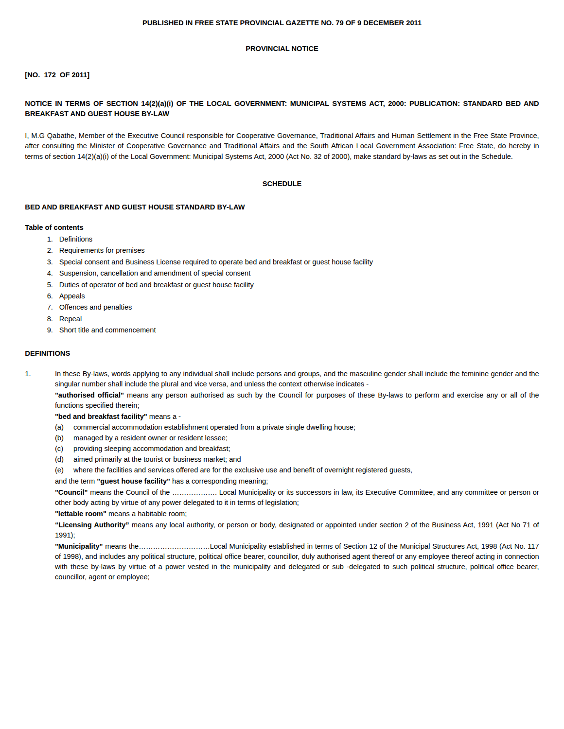PUBLISHED IN FREE STATE PROVINCIAL GAZETTE NO. 79 OF 9 DECEMBER 2011
PROVINCIAL NOTICE
[NO. 172 OF 2011]
NOTICE IN TERMS OF SECTION 14(2)(a)(i) OF THE LOCAL GOVERNMENT: MUNICIPAL SYSTEMS ACT, 2000: PUBLICATION: STANDARD BED AND BREAKFAST AND GUEST HOUSE BY-LAW
I, M.G Qabathe, Member of the Executive Council responsible for Cooperative Governance, Traditional Affairs and Human Settlement in the Free State Province, after consulting the Minister of Cooperative Governance and Traditional Affairs and the South African Local Government Association: Free State, do hereby in terms of section 14(2)(a)(i) of the Local Government: Municipal Systems Act, 2000 (Act No. 32 of 2000), make standard by-laws as set out in the Schedule.
SCHEDULE
BED AND BREAKFAST AND GUEST HOUSE STANDARD BY-LAW
Table of contents
Definitions
Requirements for premises
Special consent and Business License required to operate bed and breakfast or guest house facility
Suspension, cancellation and amendment of special consent
Duties of operator of bed and breakfast or guest house facility
Appeals
Offences and penalties
Repeal
Short title and commencement
DEFINITIONS
1.
In these By-laws, words applying to any individual shall include persons and groups, and the masculine gender shall include the feminine gender and the singular number shall include the plural and vice versa, and unless the context otherwise indicates -
"authorised official" means any person authorised as such by the Council for purposes of these By-laws to perform and exercise any or all of the functions specified therein;
"bed and breakfast facility" means a -
(a) commercial accommodation establishment operated from a private single dwelling house;
(b) managed by a resident owner or resident lessee;
(c) providing sleeping accommodation and breakfast;
(d) aimed primarily at the tourist or business market; and
(e) where the facilities and services offered are for the exclusive use and benefit of overnight registered guests,
and the term "guest house facility" has a corresponding meaning;
"Council" means the Council of the ………………. Local Municipality or its successors in law, its Executive Committee, and any committee or person or other body acting by virtue of any power delegated to it in terms of legislation;
"lettable room" means a habitable room;
“Licensing Authority” means any local authority, or person or body, designated or appointed under section 2 of the Business Act, 1991 (Act No 71 of 1991);
"Municipality" means the…………………………Local Municipality established in terms of Section 12 of the Municipal Structures Act, 1998 (Act No. 117 of 1998), and includes any political structure, political office bearer, councillor, duly authorised agent thereof or any employee thereof acting in connection with these by-laws by virtue of a power vested in the municipality and delegated or sub -delegated to such political structure, political office bearer, councillor, agent or employee;